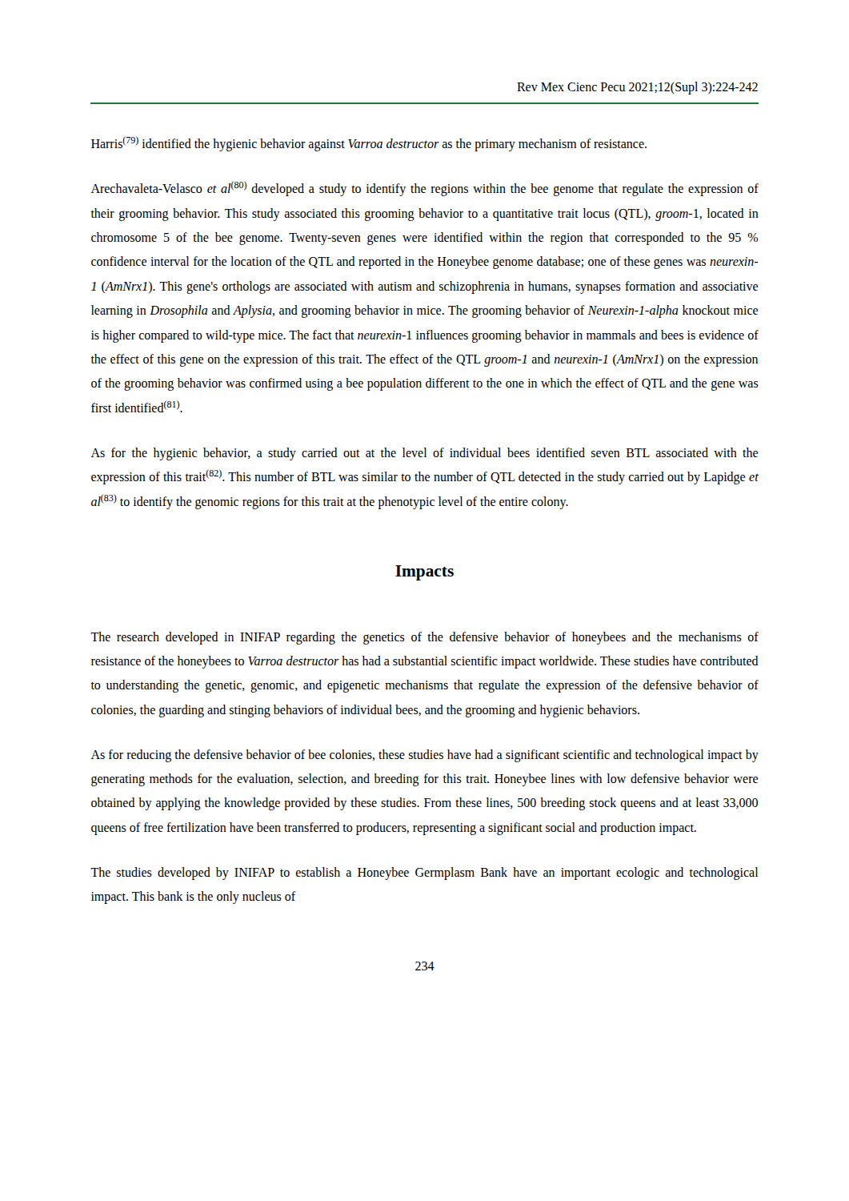Rev Mex Cienc Pecu 2021;12(Supl 3):224-242
Harris(79) identified the hygienic behavior against Varroa destructor as the primary mechanism of resistance.
Arechavaleta-Velasco et al(80) developed a study to identify the regions within the bee genome that regulate the expression of their grooming behavior. This study associated this grooming behavior to a quantitative trait locus (QTL), groom-1, located in chromosome 5 of the bee genome. Twenty-seven genes were identified within the region that corresponded to the 95 % confidence interval for the location of the QTL and reported in the Honeybee genome database; one of these genes was neurexin-1 (AmNrx1). This gene's orthologs are associated with autism and schizophrenia in humans, synapses formation and associative learning in Drosophila and Aplysia, and grooming behavior in mice. The grooming behavior of Neurexin-1-alpha knockout mice is higher compared to wild-type mice. The fact that neurexin-1 influences grooming behavior in mammals and bees is evidence of the effect of this gene on the expression of this trait. The effect of the QTL groom-1 and neurexin-1 (AmNrx1) on the expression of the grooming behavior was confirmed using a bee population different to the one in which the effect of QTL and the gene was first identified(81).
As for the hygienic behavior, a study carried out at the level of individual bees identified seven BTL associated with the expression of this trait(82). This number of BTL was similar to the number of QTL detected in the study carried out by Lapidge et al(83) to identify the genomic regions for this trait at the phenotypic level of the entire colony.
Impacts
The research developed in INIFAP regarding the genetics of the defensive behavior of honeybees and the mechanisms of resistance of the honeybees to Varroa destructor has had a substantial scientific impact worldwide. These studies have contributed to understanding the genetic, genomic, and epigenetic mechanisms that regulate the expression of the defensive behavior of colonies, the guarding and stinging behaviors of individual bees, and the grooming and hygienic behaviors.
As for reducing the defensive behavior of bee colonies, these studies have had a significant scientific and technological impact by generating methods for the evaluation, selection, and breeding for this trait. Honeybee lines with low defensive behavior were obtained by applying the knowledge provided by these studies. From these lines, 500 breeding stock queens and at least 33,000 queens of free fertilization have been transferred to producers, representing a significant social and production impact.
The studies developed by INIFAP to establish a Honeybee Germplasm Bank have an important ecologic and technological impact. This bank is the only nucleus of
234